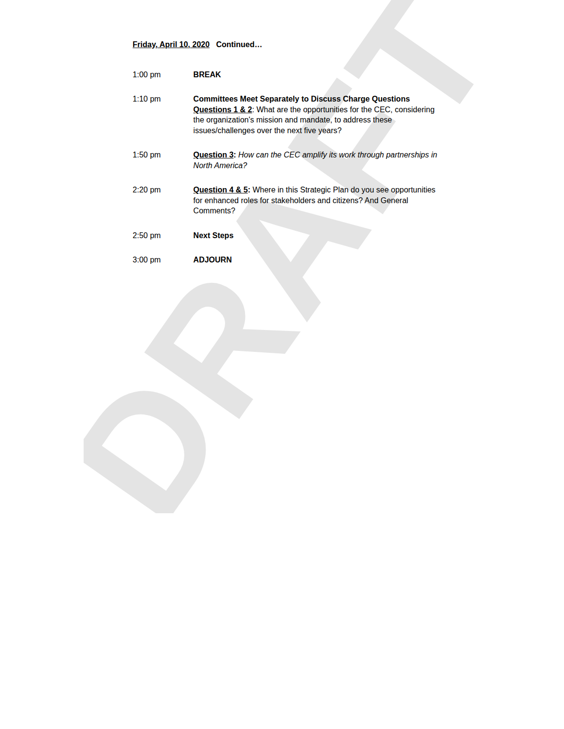DRAFT
Friday, April 10, 2020 Continued…
| 1:00 pm | BREAK |
| 1:10 pm | Committees Meet Separately to Discuss Charge Questions Questions 1 & 2 : What are the opportunities for the CEC, considering the organization's mission and mandate, to address these issues/challenges over the next five years? |
| 1:50 pm | Question 3 : How can the CEC amplify its work through partnerships in North America? |
| 2:20 pm | Question 4 & 5 : Where in this Strategic Plan do you see opportunities for enhanced roles for stakeholders and citizens? And General Comments? |
| 2:50 pm | Next Steps |
| 3:00 pm | ADJOURN |